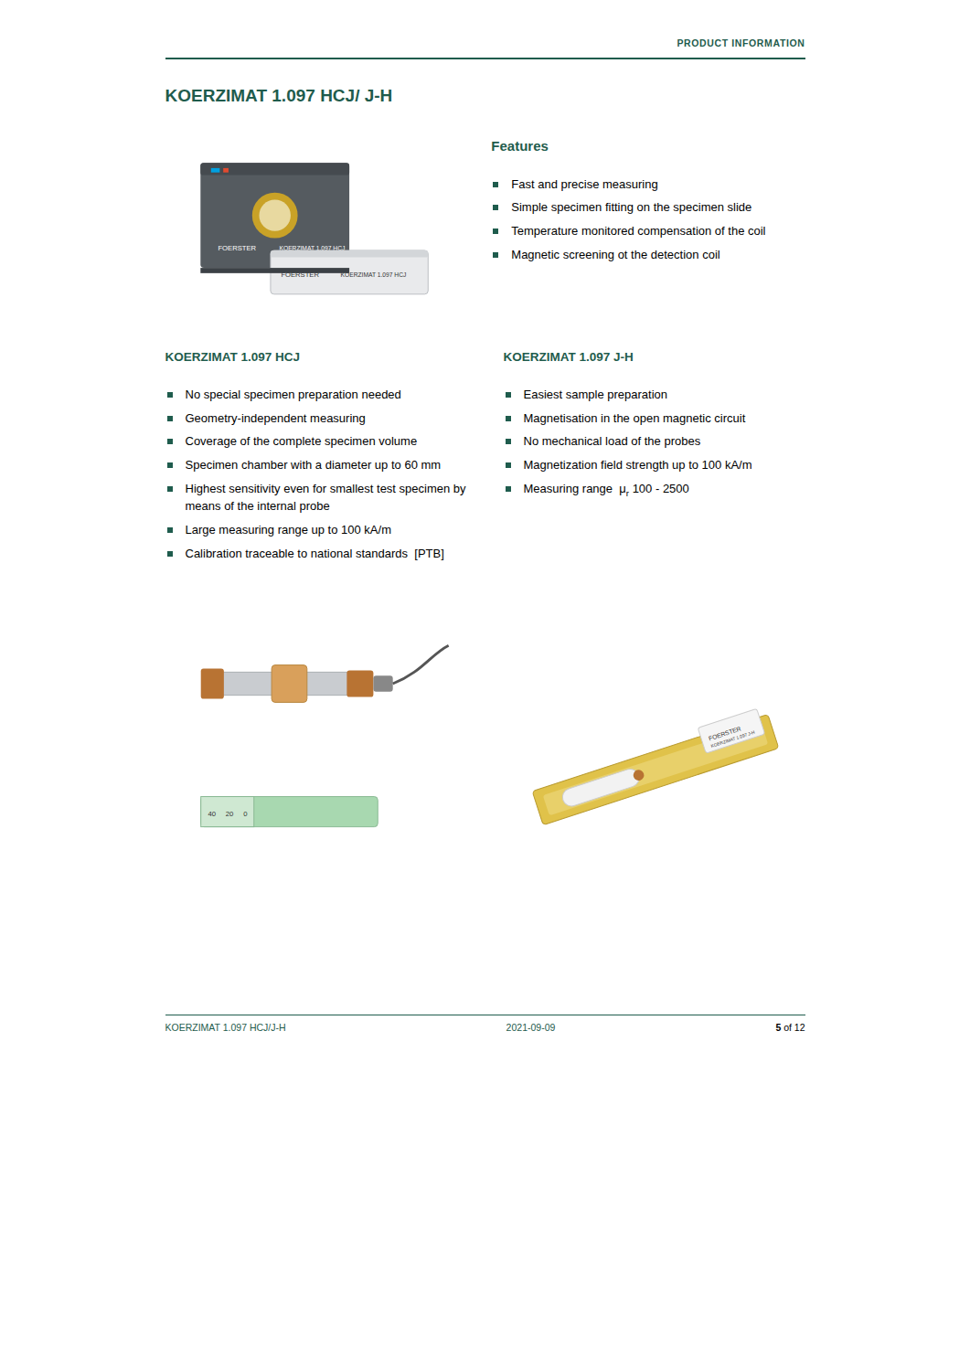PRODUCT INFORMATION
KOERZIMAT 1.097 HCJ/ J-H
Features
Fast and precise measuring
Simple specimen fitting on the specimen slide
Temperature monitored compensation of the coil
Magnetic screening ot the detection coil
KOERZIMAT 1.097 HCJ
No special specimen preparation needed
Geometry-independent measuring
Coverage of the complete specimen volume
Specimen chamber with a diameter up to 60 mm
Highest sensitivity even for smallest test specimen by means of the internal probe
Large measuring range up to 100 kA/m
Calibration traceable to national standards [PTB]
KOERZIMAT 1.097 J-H
Easiest sample preparation
Magnetisation in the open magnetic circuit
No mechanical load of the probes
Magnetization field strength up to 100 kA/m
Measuring range μr 100 - 2500
KOERZIMAT 1.097 HCJ/J-H
2021-09-09
5 of 12